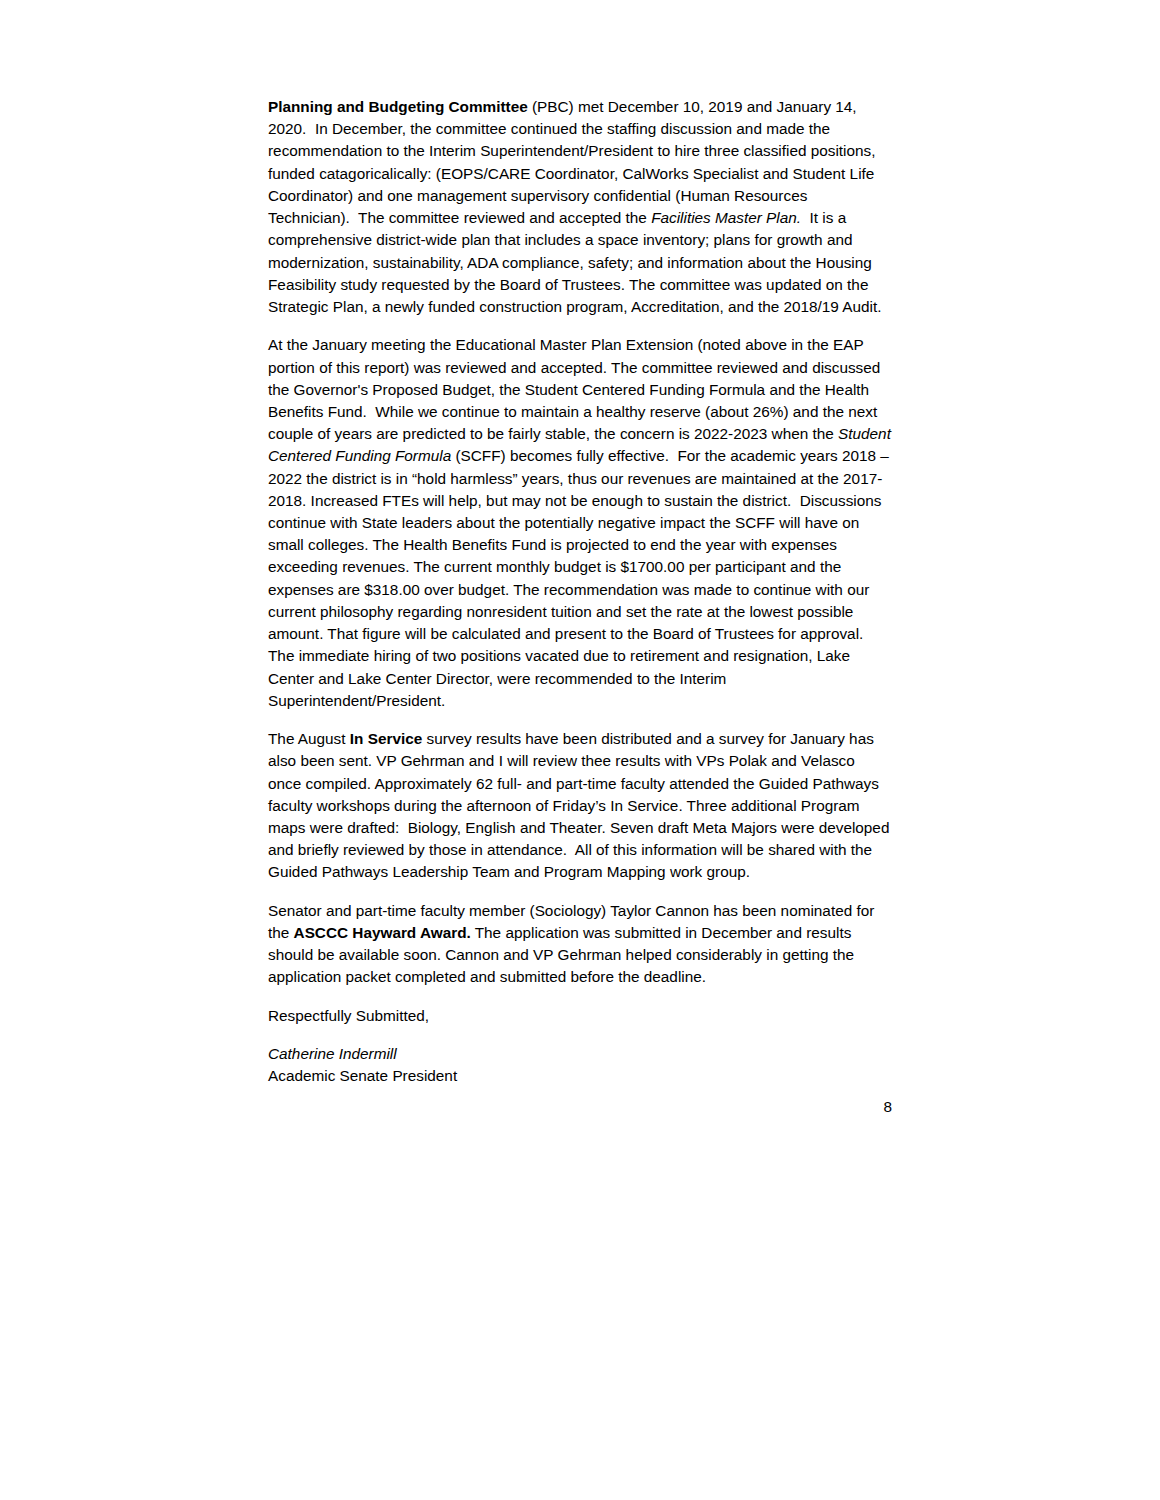Planning and Budgeting Committee (PBC) met December 10, 2019 and January 14, 2020. In December, the committee continued the staffing discussion and made the recommendation to the Interim Superintendent/President to hire three classified positions, funded catagoricalically: (EOPS/CARE Coordinator, CalWorks Specialist and Student Life Coordinator) and one management supervisory confidential (Human Resources Technician). The committee reviewed and accepted the Facilities Master Plan. It is a comprehensive district-wide plan that includes a space inventory; plans for growth and modernization, sustainability, ADA compliance, safety; and information about the Housing Feasibility study requested by the Board of Trustees. The committee was updated on the Strategic Plan, a newly funded construction program, Accreditation, and the 2018/19 Audit.
At the January meeting the Educational Master Plan Extension (noted above in the EAP portion of this report) was reviewed and accepted. The committee reviewed and discussed the Governor's Proposed Budget, the Student Centered Funding Formula and the Health Benefits Fund. While we continue to maintain a healthy reserve (about 26%) and the next couple of years are predicted to be fairly stable, the concern is 2022-2023 when the Student Centered Funding Formula (SCFF) becomes fully effective. For the academic years 2018 – 2022 the district is in “hold harmless” years, thus our revenues are maintained at the 2017-2018. Increased FTEs will help, but may not be enough to sustain the district. Discussions continue with State leaders about the potentially negative impact the SCFF will have on small colleges. The Health Benefits Fund is projected to end the year with expenses exceeding revenues. The current monthly budget is $1700.00 per participant and the expenses are $318.00 over budget. The recommendation was made to continue with our current philosophy regarding nonresident tuition and set the rate at the lowest possible amount. That figure will be calculated and present to the Board of Trustees for approval. The immediate hiring of two positions vacated due to retirement and resignation, Lake Center and Lake Center Director, were recommended to the Interim Superintendent/President.
The August In Service survey results have been distributed and a survey for January has also been sent. VP Gehrman and I will review thee results with VPs Polak and Velasco once compiled. Approximately 62 full- and part-time faculty attended the Guided Pathways faculty workshops during the afternoon of Friday’s In Service. Three additional Program maps were drafted: Biology, English and Theater. Seven draft Meta Majors were developed and briefly reviewed by those in attendance. All of this information will be shared with the Guided Pathways Leadership Team and Program Mapping work group.
Senator and part-time faculty member (Sociology) Taylor Cannon has been nominated for the ASCCC Hayward Award. The application was submitted in December and results should be available soon. Cannon and VP Gehrman helped considerably in getting the application packet completed and submitted before the deadline.
Respectfully Submitted,
Catherine Indermill
Academic Senate President
8